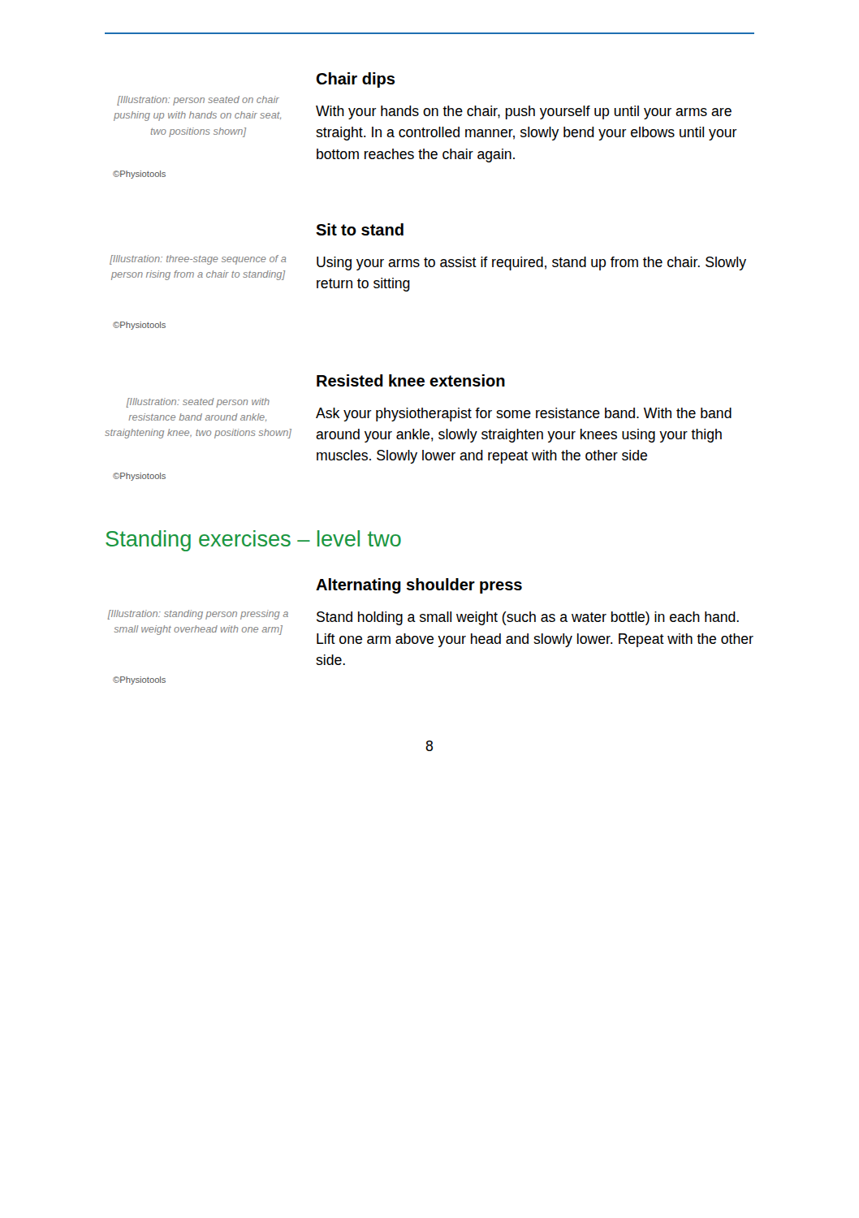[Illustration: person seated on chair pushing up with hands on chair seat, two positions shown]
©Physiotools
Chair dips
With your hands on the chair, push yourself up until your arms are straight. In a controlled manner, slowly bend your elbows until your bottom reaches the chair again.
[Illustration: three-stage sequence of a person rising from a chair to standing]
©Physiotools
Sit to stand
Using your arms to assist if required, stand up from the chair. Slowly return to sitting
[Illustration: seated person with resistance band around ankle, straightening knee, two positions shown]
©Physiotools
Resisted knee extension
Ask your physiotherapist for some resistance band. With the band around your ankle, slowly straighten your knees using your thigh muscles. Slowly lower and repeat with the other side
Standing exercises – level two
[Illustration: standing person pressing a small weight overhead with one arm]
©Physiotools
Alternating shoulder press
Stand holding a small weight (such as a water bottle) in each hand. Lift one arm above your head and slowly lower. Repeat with the other side.
8